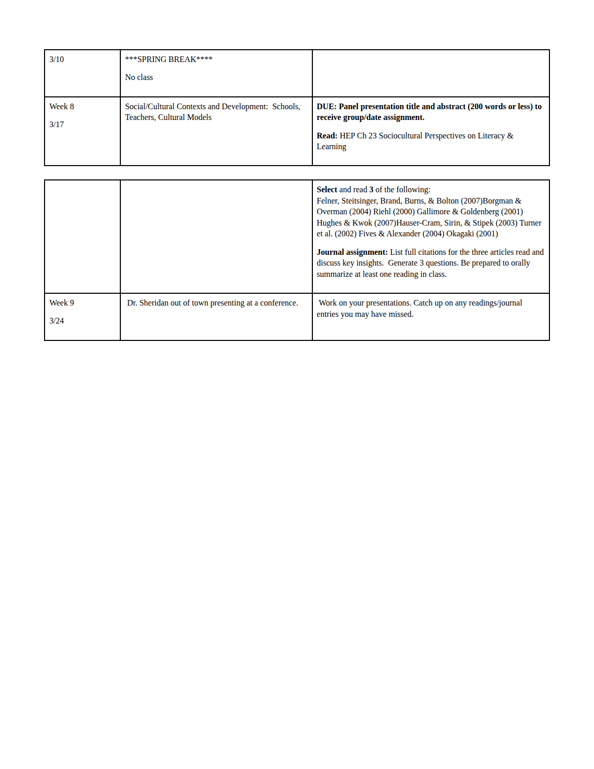| 3/10 | ***SPRING BREAK**** No class | |
| Week 8 3/17 | Social/Cultural Contexts and Development: Schools, Teachers, Cultural Models | DUE: Panel presentation title and abstract (200 words or less) to receive group/date assignment. Read: HEP Ch 23 Sociocultural Perspectives on Literacy & Learning |
| | | Select and read 3 of the following: Felner, Steitsinger, Brand, Burns, & Bolton (2007)Borgman & Overman (2004) Riehl (2000) Gallimore & Goldenberg (2001) Hughes & Kwok (2007)Hauser-Cram, Sirin, & Stipek (2003) Turner et al. (2002) Fives & Alexander (2004) Okagaki (2001) Journal assignment: List full citations for the three articles read and discuss key insights. Generate 3 questions. Be prepared to orally summarize at least one reading in class. |
| Week 9 3/24 | Dr. Sheridan out of town presenting at a conference. | Work on your presentations. Catch up on any readings/journal entries you may have missed. |